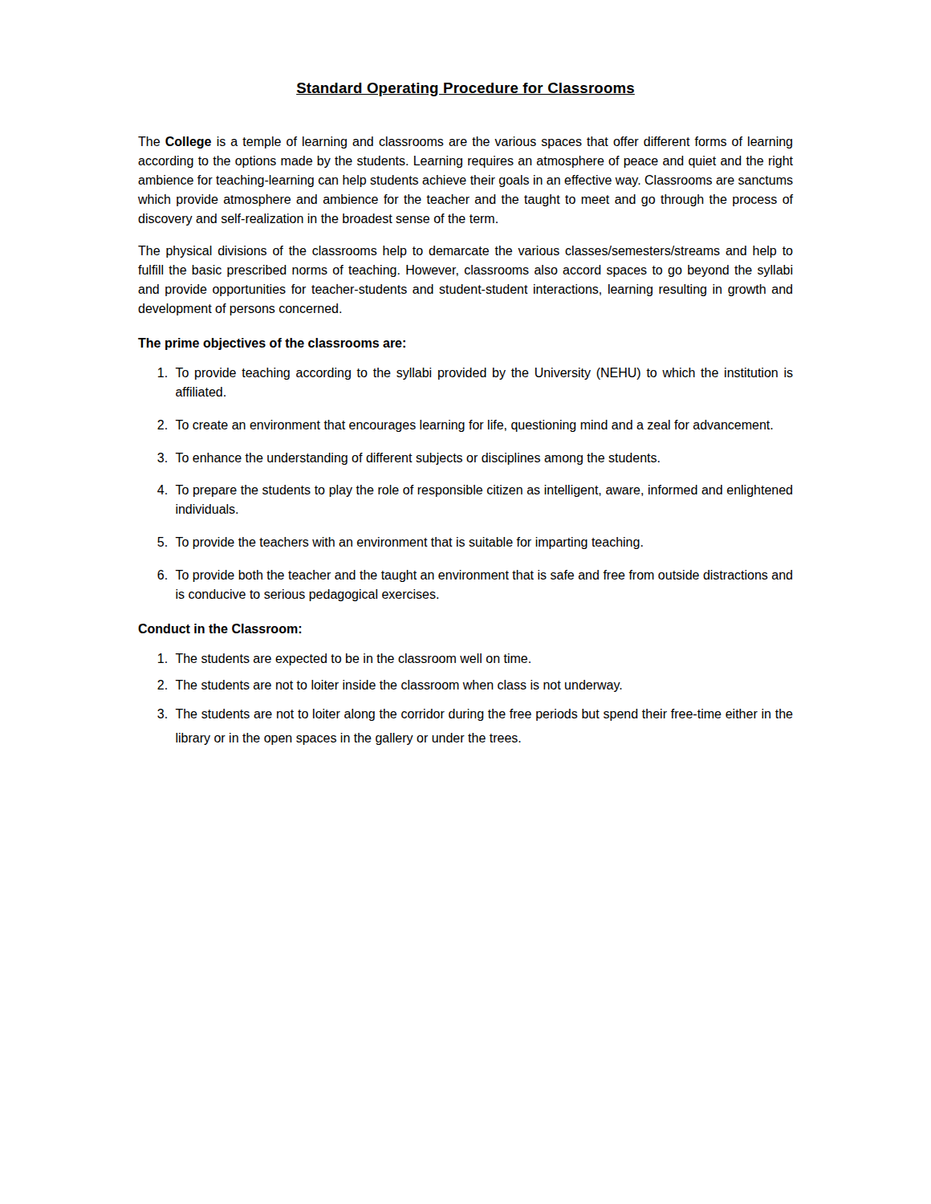Standard Operating Procedure for Classrooms
The College is a temple of learning and classrooms are the various spaces that offer different forms of learning according to the options made by the students. Learning requires an atmosphere of peace and quiet and the right ambience for teaching-learning can help students achieve their goals in an effective way. Classrooms are sanctums which provide atmosphere and ambience for the teacher and the taught to meet and go through the process of discovery and self-realization in the broadest sense of the term.
The physical divisions of the classrooms help to demarcate the various classes/semesters/streams and help to fulfill the basic prescribed norms of teaching. However, classrooms also accord spaces to go beyond the syllabi and provide opportunities for teacher-students and student-student interactions, learning resulting in growth and development of persons concerned.
The prime objectives of the classrooms are:
To provide teaching according to the syllabi provided by the University (NEHU) to which the institution is affiliated.
To create an environment that encourages learning for life, questioning mind and a zeal for advancement.
To enhance the understanding of different subjects or disciplines among the students.
To prepare the students to play the role of responsible citizen as intelligent, aware, informed and enlightened individuals.
To provide the teachers with an environment that is suitable for imparting teaching.
To provide both the teacher and the taught an environment that is safe and free from outside distractions and is conducive to serious pedagogical exercises.
Conduct in the Classroom:
The students are expected to be in the classroom well on time.
The students are not to loiter inside the classroom when class is not underway.
The students are not to loiter along the corridor during the free periods but spend their free-time either in the library or in the open spaces in the gallery or under the trees.